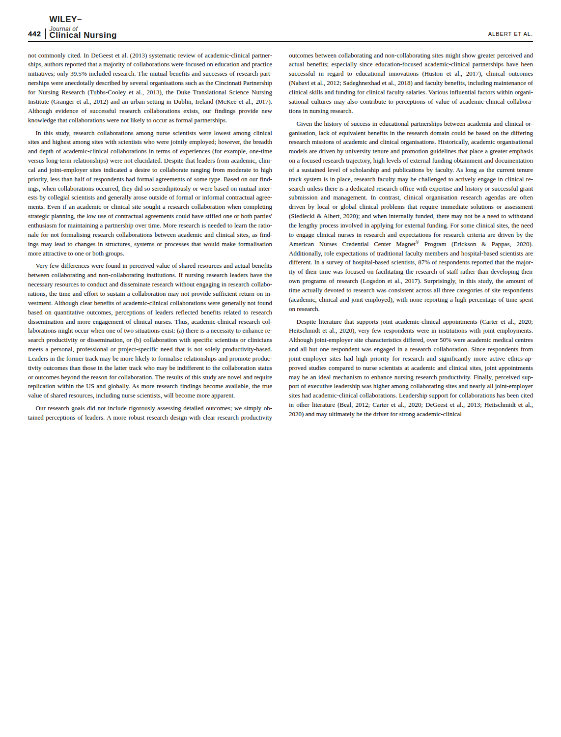442 WILEY–Journal of Clinical Nursing
Albert et al.
not commonly cited. In DeGeest et al. (2013) systematic review of academic-clinical partnerships, authors reported that a majority of collaborations were focused on education and practice initiatives; only 39.5% included research. The mutual benefits and successes of research partnerships were anecdotally described by several organisations such as the Cincinnati Partnership for Nursing Research (Tubbs-Cooley et al., 2013), the Duke Translational Science Nursing Institute (Granger et al., 2012) and an urban setting in Dublin, Ireland (McKee et al., 2017). Although evidence of successful research collaborations exists, our findings provide new knowledge that collaborations were not likely to occur as formal partnerships.
In this study, research collaborations among nurse scientists were lowest among clinical sites and highest among sites with scientists who were jointly employed; however, the breadth and depth of academic-clinical collaborations in terms of experiences (for example, one-time versus long-term relationships) were not elucidated. Despite that leaders from academic, clinical and joint-employer sites indicated a desire to collaborate ranging from moderate to high priority, less than half of respondents had formal agreements of some type. Based on our findings, when collaborations occurred, they did so serendipitously or were based on mutual interests by collegial scientists and generally arose outside of formal or informal contractual agreements. Even if an academic or clinical site sought a research collaboration when completing strategic planning, the low use of contractual agreements could have stifled one or both parties' enthusiasm for maintaining a partnership over time. More research is needed to learn the rationale for not formalising research collaborations between academic and clinical sites, as findings may lead to changes in structures, systems or processes that would make formalisation more attractive to one or both groups.
Very few differences were found in perceived value of shared resources and actual benefits between collaborating and non-collaborating institutions. If nursing research leaders have the necessary resources to conduct and disseminate research without engaging in research collaborations, the time and effort to sustain a collaboration may not provide sufficient return on investment. Although clear benefits of academic-clinical collaborations were generally not found based on quantitative outcomes, perceptions of leaders reflected benefits related to research dissemination and more engagement of clinical nurses. Thus, academic-clinical research collaborations might occur when one of two situations exist: (a) there is a necessity to enhance research productivity or dissemination, or (b) collaboration with specific scientists or clinicians meets a personal, professional or project-specific need that is not solely productivity-based. Leaders in the former track may be more likely to formalise relationships and promote productivity outcomes than those in the latter track who may be indifferent to the collaboration status or outcomes beyond the reason for collaboration. The results of this study are novel and require replication within the US and globally. As more research findings become available, the true value of shared resources, including nurse scientists, will become more apparent.
Our research goals did not include rigorously assessing detailed outcomes; we simply obtained perceptions of leaders. A more robust research design with clear research productivity outcomes between collaborating and non-collaborating sites might show greater perceived and actual benefits; especially since education-focused academic-clinical partnerships have been successful in regard to educational innovations (Huston et al., 2017), clinical outcomes (Nabavi et al., 2012; Sadeghnexhad et al., 2018) and faculty benefits, including maintenance of clinical skills and funding for clinical faculty salaries. Various influential factors within organisational cultures may also contribute to perceptions of value of academic-clinical collaborations in nursing research.
Given the history of success in educational partnerships between academia and clinical organisation, lack of equivalent benefits in the research domain could be based on the differing research missions of academic and clinical organisations. Historically, academic organisational models are driven by university tenure and promotion guidelines that place a greater emphasis on a focused research trajectory, high levels of external funding obtainment and documentation of a sustained level of scholarship and publications by faculty. As long as the current tenure track system is in place, research faculty may be challenged to actively engage in clinical research unless there is a dedicated research office with expertise and history or successful grant submission and management. In contrast, clinical organisation research agendas are often driven by local or global clinical problems that require immediate solutions or assessment (Siedlecki & Albert, 2020); and when internally funded, there may not be a need to withstand the lengthy process involved in applying for external funding. For some clinical sites, the need to engage clinical nurses in research and expectations for research criteria are driven by the American Nurses Credential Center Magnet® Program (Erickson & Pappas, 2020). Additionally, role expectations of traditional faculty members and hospital-based scientists are different. In a survey of hospital-based scientists, 87% of respondents reported that the majority of their time was focused on facilitating the research of staff rather than developing their own programs of research (Logsdon et al., 2017). Surprisingly, in this study, the amount of time actually devoted to research was consistent across all three categories of site respondents (academic, clinical and joint-employed), with none reporting a high percentage of time spent on research.
Despite literature that supports joint academic-clinical appointments (Carter et al., 2020; Heitschmidt et al., 2020), very few respondents were in institutions with joint employments. Although joint-employer site characteristics differed, over 50% were academic medical centres and all but one respondent was engaged in a research collaboration. Since respondents from joint-employer sites had high priority for research and significantly more active ethics-approved studies compared to nurse scientists at academic and clinical sites, joint appointments may be an ideal mechanism to enhance nursing research productivity. Finally, perceived support of executive leadership was higher among collaborating sites and nearly all joint-employer sites had academic-clinical collaborations. Leadership support for collaborations has been cited in other literature (Beal, 2012; Carter et al., 2020; DeGeest et al., 2013; Heitschmidt et al., 2020) and may ultimately be the driver for strong academic-clinical